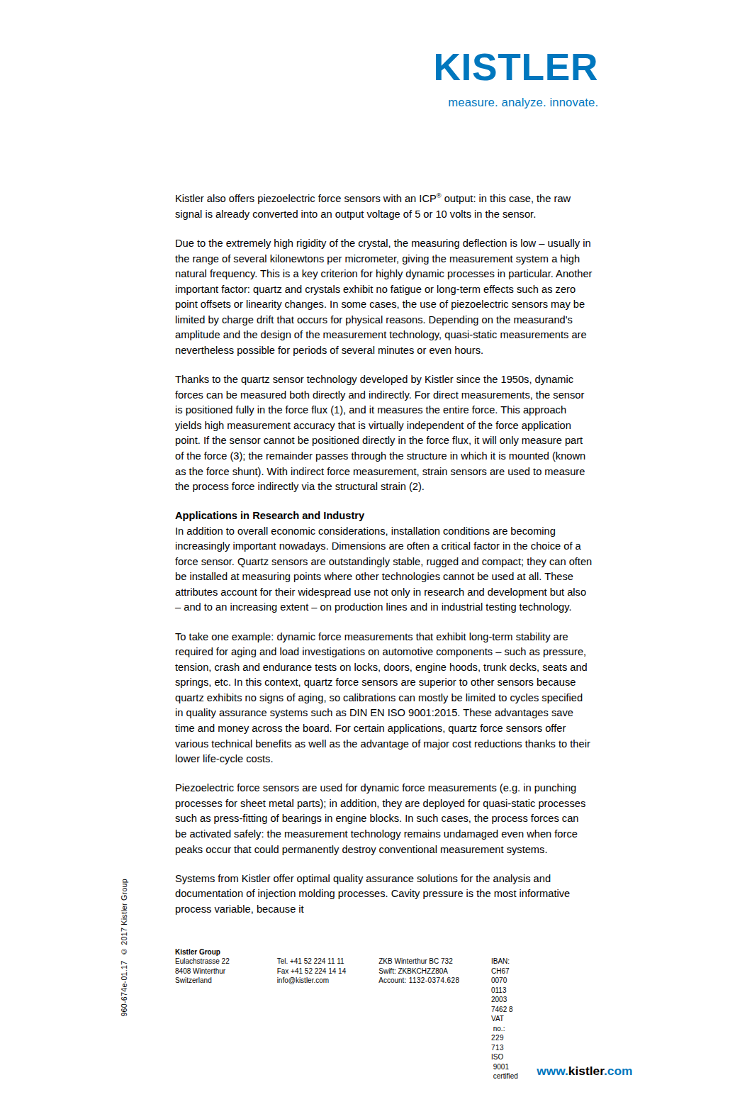960-674e-01.17 © 2017 Kistler Group
KISTLER
measure. analyze. innovate.
Kistler also offers piezoelectric force sensors with an ICP® output: in this case, the raw signal is already converted into an output voltage of 5 or 10 volts in the sensor.
Due to the extremely high rigidity of the crystal, the measuring deflection is low – usually in the range of several kilonewtons per micrometer, giving the measurement system a high natural frequency. This is a key criterion for highly dynamic processes in particular. Another important factor: quartz and crystals exhibit no fatigue or long-term effects such as zero point offsets or linearity changes. In some cases, the use of piezoelectric sensors may be limited by charge drift that occurs for physical reasons. Depending on the measurand's amplitude and the design of the measurement technology, quasi-static measurements are nevertheless possible for periods of several minutes or even hours.
Thanks to the quartz sensor technology developed by Kistler since the 1950s, dynamic forces can be measured both directly and indirectly. For direct measurements, the sensor is positioned fully in the force flux (1), and it measures the entire force. This approach yields high measurement accuracy that is virtually independent of the force application point. If the sensor cannot be positioned directly in the force flux, it will only measure part of the force (3); the remainder passes through the structure in which it is mounted (known as the force shunt). With indirect force measurement, strain sensors are used to measure the process force indirectly via the structural strain (2).
Applications in Research and Industry
In addition to overall economic considerations, installation conditions are becoming increasingly important nowadays. Dimensions are often a critical factor in the choice of a force sensor. Quartz sensors are outstandingly stable, rugged and compact; they can often be installed at measuring points where other technologies cannot be used at all. These attributes account for their widespread use not only in research and development but also – and to an increasing extent – on production lines and in industrial testing technology.
To take one example: dynamic force measurements that exhibit long-term stability are required for aging and load investigations on automotive components – such as pressure, tension, crash and endurance tests on locks, doors, engine hoods, trunk decks, seats and springs, etc. In this context, quartz force sensors are superior to other sensors because quartz exhibits no signs of aging, so calibrations can mostly be limited to cycles specified in quality assurance systems such as DIN EN ISO 9001:2015. These advantages save time and money across the board. For certain applications, quartz force sensors offer various technical benefits as well as the advantage of major cost reductions thanks to their lower life-cycle costs.
Piezoelectric force sensors are used for dynamic force measurements (e.g. in punching processes for sheet metal parts); in addition, they are deployed for quasi-static processes such as press-fitting of bearings in engine blocks. In such cases, the process forces can be activated safely: the measurement technology remains undamaged even when force peaks occur that could permanently destroy conventional measurement systems.
Systems from Kistler offer optimal quality assurance solutions for the analysis and documentation of injection molding processes. Cavity pressure is the most informative process variable, because it
Kistler Group
Eulachstrasse 22
8408 Winterthur
Switzerland
Tel. +41 52 224 11 11
Fax +41 52 224 14 14
info@kistler.com
ZKB Winterthur BC 732
Swift: ZKBKCHZZ80A
Account: 1132-0374.628
IBAN: CH67 0070 0113 2003 7462 8
VAT no.: 229 713
ISO 9001 certified
www. kistler.com